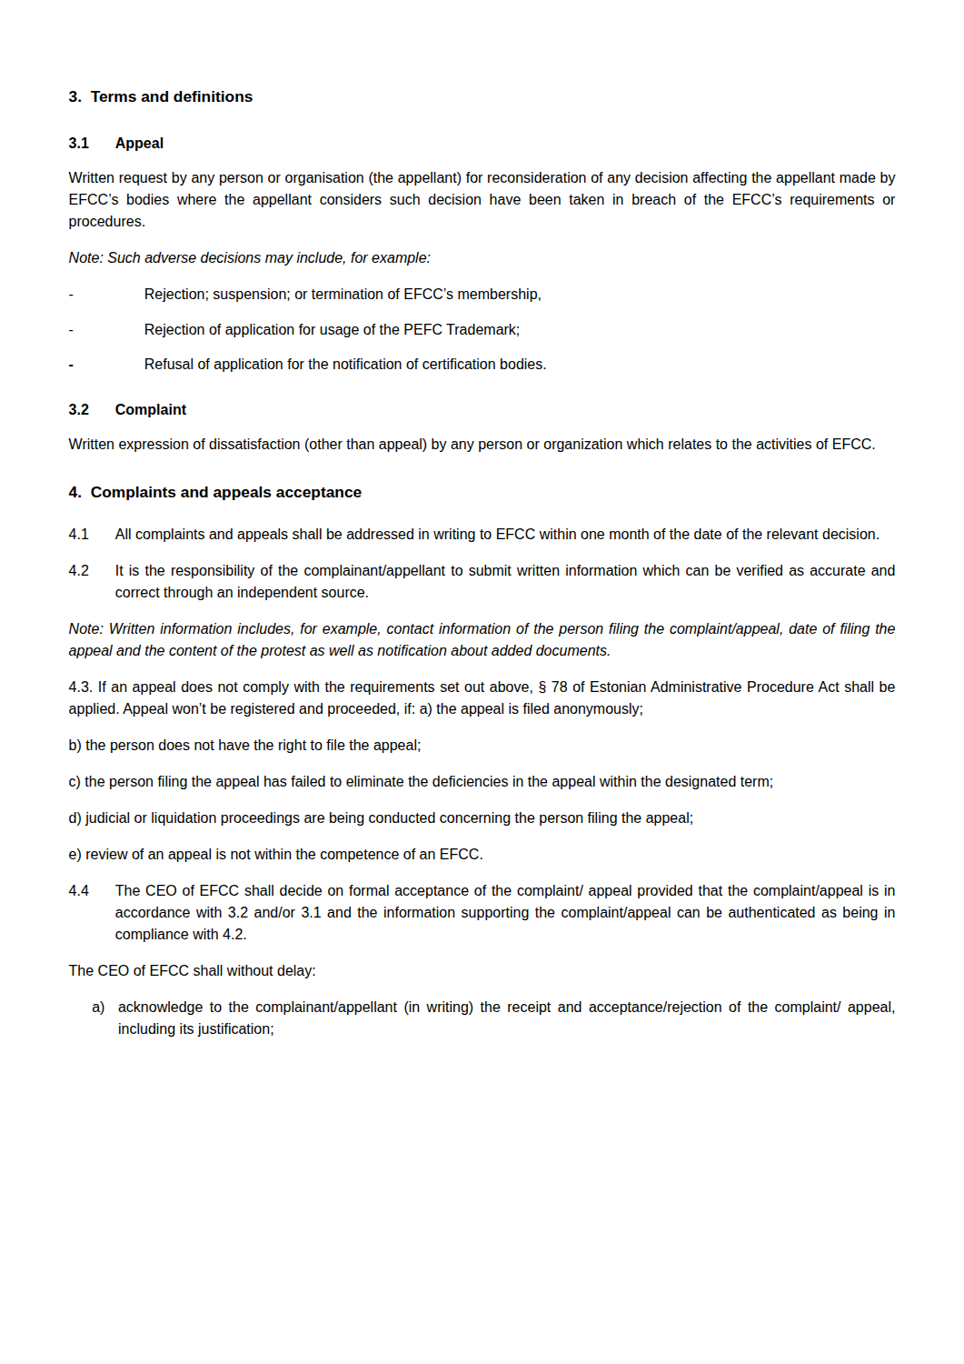3. Terms and definitions
3.1 Appeal
Written request by any person or organisation (the appellant) for reconsideration of any decision affecting the appellant made by EFCC’s bodies where the appellant considers such decision have been taken in breach of the EFCC’s requirements or procedures.
Note: Such adverse decisions may include, for example:
Rejection; suspension; or termination of EFCC’s membership,
Rejection of application for usage of the PEFC Trademark;
Refusal of application for the notification of certification bodies.
3.2 Complaint
Written expression of dissatisfaction (other than appeal) by any person or organization which relates to the activities of EFCC.
4. Complaints and appeals acceptance
4.1
All complaints and appeals shall be addressed in writing to EFCC within one month of the date of the relevant decision.
4.2
It is the responsibility of the complainant/appellant to submit written information which can be verified as accurate and correct through an independent source.
Note: Written information includes, for example, contact information of the person filing the complaint/appeal, date of filing the appeal and the content of the protest as well as notification about added documents.
4.3. If an appeal does not comply with the requirements set out above, § 78 of Estonian Administrative Procedure Act shall be applied. Appeal won’t be registered and proceeded, if: a) the appeal is filed anonymously;
b) the person does not have the right to file the appeal;
c) the person filing the appeal has failed to eliminate the deficiencies in the appeal within the designated term;
d) judicial or liquidation proceedings are being conducted concerning the person filing the appeal;
e) review of an appeal is not within the competence of an EFCC.
4.4
The CEO of EFCC shall decide on formal acceptance of the complaint/ appeal provided that the complaint/appeal is in accordance with 3.2 and/or 3.1 and the information supporting the complaint/appeal can be authenticated as being in compliance with 4.2.
The CEO of EFCC shall without delay:
a) acknowledge to the complainant/appellant (in writing) the receipt and acceptance/rejection of the complaint/ appeal, including its justification;